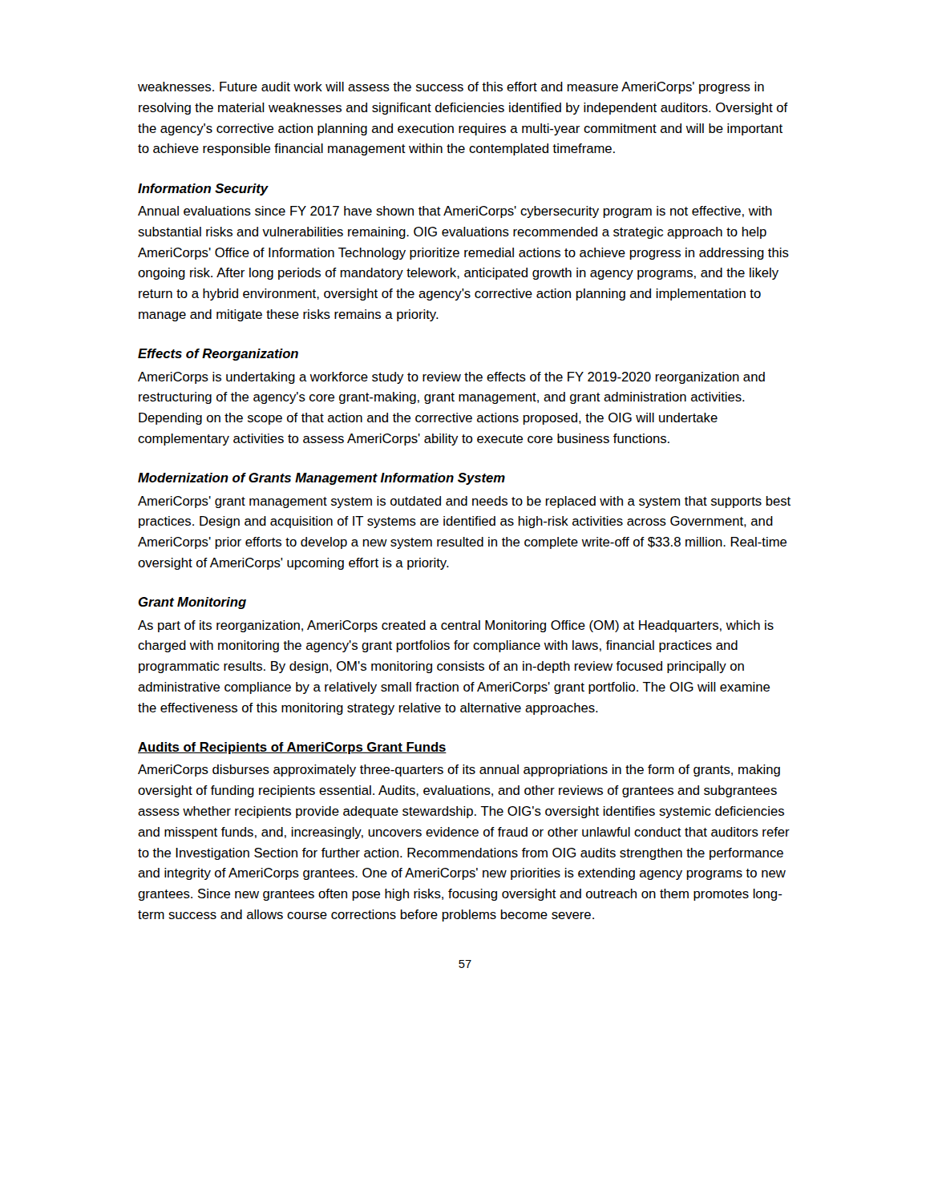weaknesses. Future audit work will assess the success of this effort and measure AmeriCorps' progress in resolving the material weaknesses and significant deficiencies identified by independent auditors. Oversight of the agency's corrective action planning and execution requires a multi-year commitment and will be important to achieve responsible financial management within the contemplated timeframe.
Information Security
Annual evaluations since FY 2017 have shown that AmeriCorps' cybersecurity program is not effective, with substantial risks and vulnerabilities remaining. OIG evaluations recommended a strategic approach to help AmeriCorps' Office of Information Technology prioritize remedial actions to achieve progress in addressing this ongoing risk. After long periods of mandatory telework, anticipated growth in agency programs, and the likely return to a hybrid environment, oversight of the agency's corrective action planning and implementation to manage and mitigate these risks remains a priority.
Effects of Reorganization
AmeriCorps is undertaking a workforce study to review the effects of the FY 2019-2020 reorganization and restructuring of the agency's core grant-making, grant management, and grant administration activities. Depending on the scope of that action and the corrective actions proposed, the OIG will undertake complementary activities to assess AmeriCorps' ability to execute core business functions.
Modernization of Grants Management Information System
AmeriCorps' grant management system is outdated and needs to be replaced with a system that supports best practices. Design and acquisition of IT systems are identified as high-risk activities across Government, and AmeriCorps' prior efforts to develop a new system resulted in the complete write-off of $33.8 million. Real-time oversight of AmeriCorps' upcoming effort is a priority.
Grant Monitoring
As part of its reorganization, AmeriCorps created a central Monitoring Office (OM) at Headquarters, which is charged with monitoring the agency's grant portfolios for compliance with laws, financial practices and programmatic results. By design, OM's monitoring consists of an in-depth review focused principally on administrative compliance by a relatively small fraction of AmeriCorps' grant portfolio. The OIG will examine the effectiveness of this monitoring strategy relative to alternative approaches.
Audits of Recipients of AmeriCorps Grant Funds
AmeriCorps disburses approximately three-quarters of its annual appropriations in the form of grants, making oversight of funding recipients essential. Audits, evaluations, and other reviews of grantees and subgrantees assess whether recipients provide adequate stewardship. The OIG's oversight identifies systemic deficiencies and misspent funds, and, increasingly, uncovers evidence of fraud or other unlawful conduct that auditors refer to the Investigation Section for further action. Recommendations from OIG audits strengthen the performance and integrity of AmeriCorps grantees. One of AmeriCorps' new priorities is extending agency programs to new grantees. Since new grantees often pose high risks, focusing oversight and outreach on them promotes long-term success and allows course corrections before problems become severe.
57